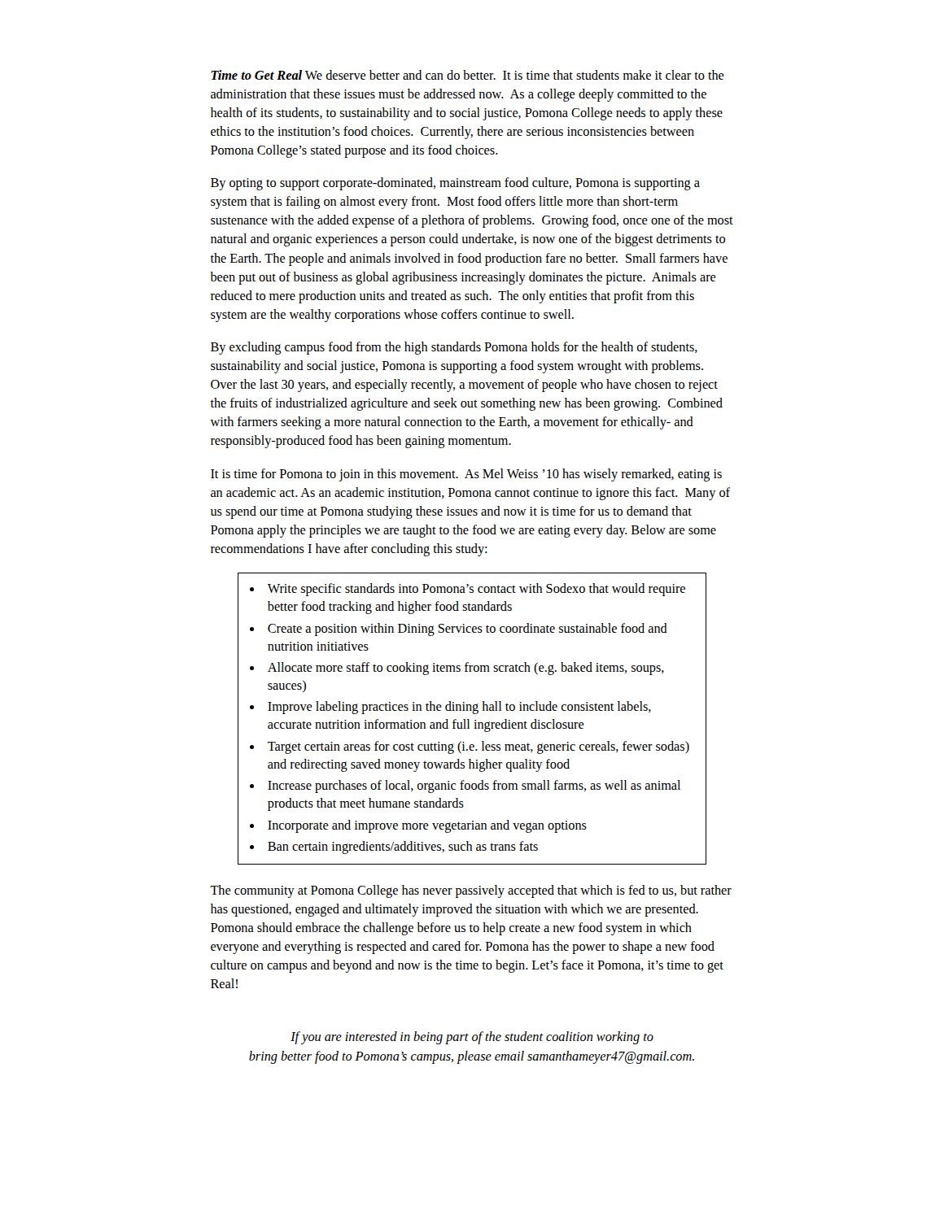Time to Get Real We deserve better and can do better. It is time that students make it clear to the administration that these issues must be addressed now. As a college deeply committed to the health of its students, to sustainability and to social justice, Pomona College needs to apply these ethics to the institution’s food choices. Currently, there are serious inconsistencies between Pomona College’s stated purpose and its food choices.
By opting to support corporate-dominated, mainstream food culture, Pomona is supporting a system that is failing on almost every front. Most food offers little more than short-term sustenance with the added expense of a plethora of problems. Growing food, once one of the most natural and organic experiences a person could undertake, is now one of the biggest detriments to the Earth. The people and animals involved in food production fare no better. Small farmers have been put out of business as global agribusiness increasingly dominates the picture. Animals are reduced to mere production units and treated as such. The only entities that profit from this system are the wealthy corporations whose coffers continue to swell.
By excluding campus food from the high standards Pomona holds for the health of students, sustainability and social justice, Pomona is supporting a food system wrought with problems. Over the last 30 years, and especially recently, a movement of people who have chosen to reject the fruits of industrialized agriculture and seek out something new has been growing. Combined with farmers seeking a more natural connection to the Earth, a movement for ethically- and responsibly-produced food has been gaining momentum.
It is time for Pomona to join in this movement. As Mel Weiss ’10 has wisely remarked, eating is an academic act. As an academic institution, Pomona cannot continue to ignore this fact. Many of us spend our time at Pomona studying these issues and now it is time for us to demand that Pomona apply the principles we are taught to the food we are eating every day. Below are some recommendations I have after concluding this study:
Write specific standards into Pomona’s contact with Sodexo that would require better food tracking and higher food standards
Create a position within Dining Services to coordinate sustainable food and nutrition initiatives
Allocate more staff to cooking items from scratch (e.g. baked items, soups, sauces)
Improve labeling practices in the dining hall to include consistent labels, accurate nutrition information and full ingredient disclosure
Target certain areas for cost cutting (i.e. less meat, generic cereals, fewer sodas) and redirecting saved money towards higher quality food
Increase purchases of local, organic foods from small farms, as well as animal products that meet humane standards
Incorporate and improve more vegetarian and vegan options
Ban certain ingredients/additives, such as trans fats
The community at Pomona College has never passively accepted that which is fed to us, but rather has questioned, engaged and ultimately improved the situation with which we are presented. Pomona should embrace the challenge before us to help create a new food system in which everyone and everything is respected and cared for. Pomona has the power to shape a new food culture on campus and beyond and now is the time to begin. Let’s face it Pomona, it’s time to get Real!
If you are interested in being part of the student coalition working to
bring better food to Pomona’s campus, please email samanthameyer47@gmail.com.